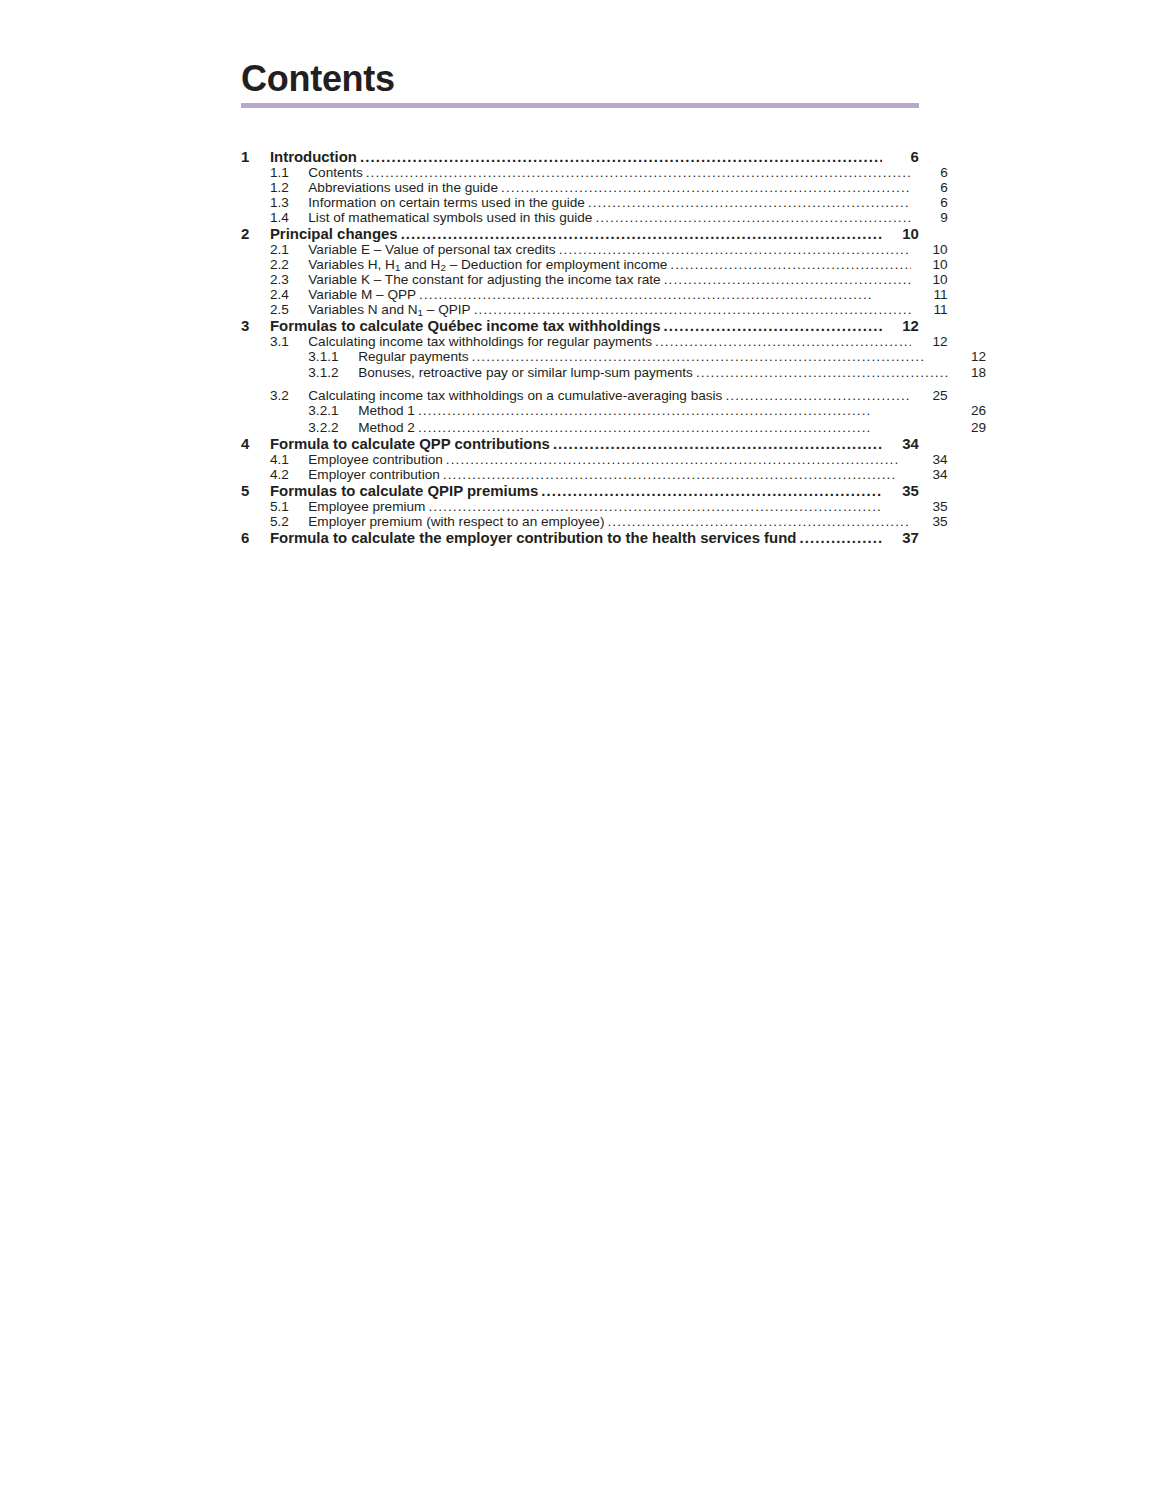Contents
1 Introduction................................................................................................................................................. 6
1.1 Contents......................................................................................................................................... 6
1.2 Abbreviations used in the guide............................................................................................................. 6
1.3 Information on certain terms used in the guide............................................................................................. 6
1.4 List of mathematical symbols used in this guide............................................................................................. 9
2 Principal changes................................................................................................................................................. 10
2.1 Variable E – Value of personal tax credits............................................................................................. 10
2.2 Variables H, H1 and H2 – Deduction for employment income............................................................................................. 10
2.3 Variable K – The constant for adjusting the income tax rate............................................................................................. 10
2.4 Variable M – QPP............................................................................................. 11
2.5 Variables N and N1 – QPIP............................................................................................. 11
3 Formulas to calculate Québec income tax withholdings................................................................................................................................................. 12
3.1 Calculating income tax withholdings for regular payments............................................................................................. 12
3.1.1 Regular payments............................................................................................. 12
3.1.2 Bonuses, retroactive pay or similar lump-sum payments............................................................................................. 18
3.2 Calculating income tax withholdings on a cumulative-averaging basis............................................................................................. 25
3.2.1 Method 1............................................................................................. 26
3.2.2 Method 2............................................................................................. 29
4 Formula to calculate QPP contributions................................................................................................................................................. 34
4.1 Employee contribution............................................................................................. 34
4.2 Employer contribution............................................................................................. 34
5 Formulas to calculate QPIP premiums................................................................................................................................................. 35
5.1 Employee premium............................................................................................. 35
5.2 Employer premium (with respect to an employee)............................................................................................. 35
6 Formula to calculate the employer contribution to the health services fund................................................................................................................................................. 37